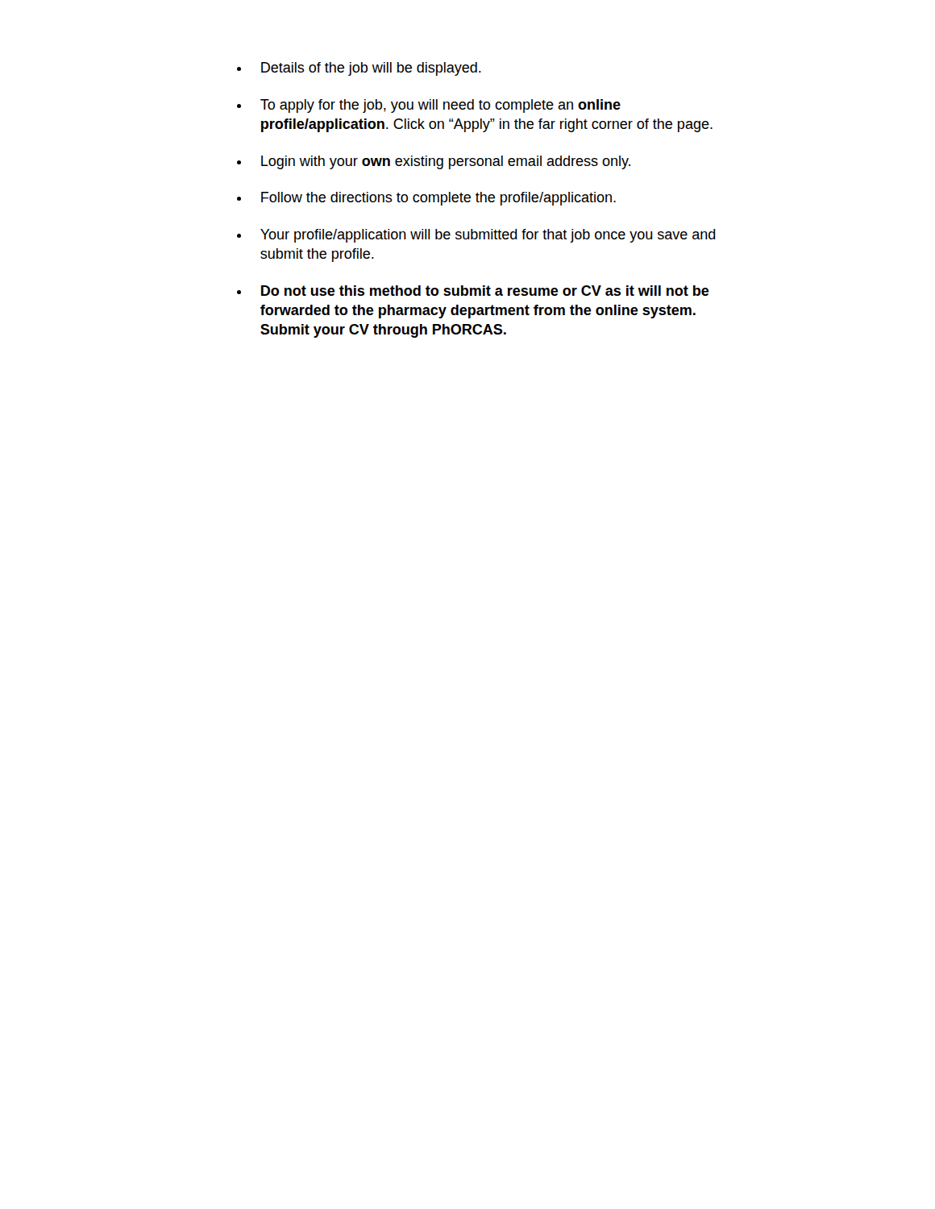Details of the job will be displayed.
To apply for the job, you will need to complete an online profile/application. Click on “Apply” in the far right corner of the page.
Login with your own existing personal email address only.
Follow the directions to complete the profile/application.
Your profile/application will be submitted for that job once you save and submit the profile.
Do not use this method to submit a resume or CV as it will not be forwarded to the pharmacy department from the online system. Submit your CV through PhORCAS.